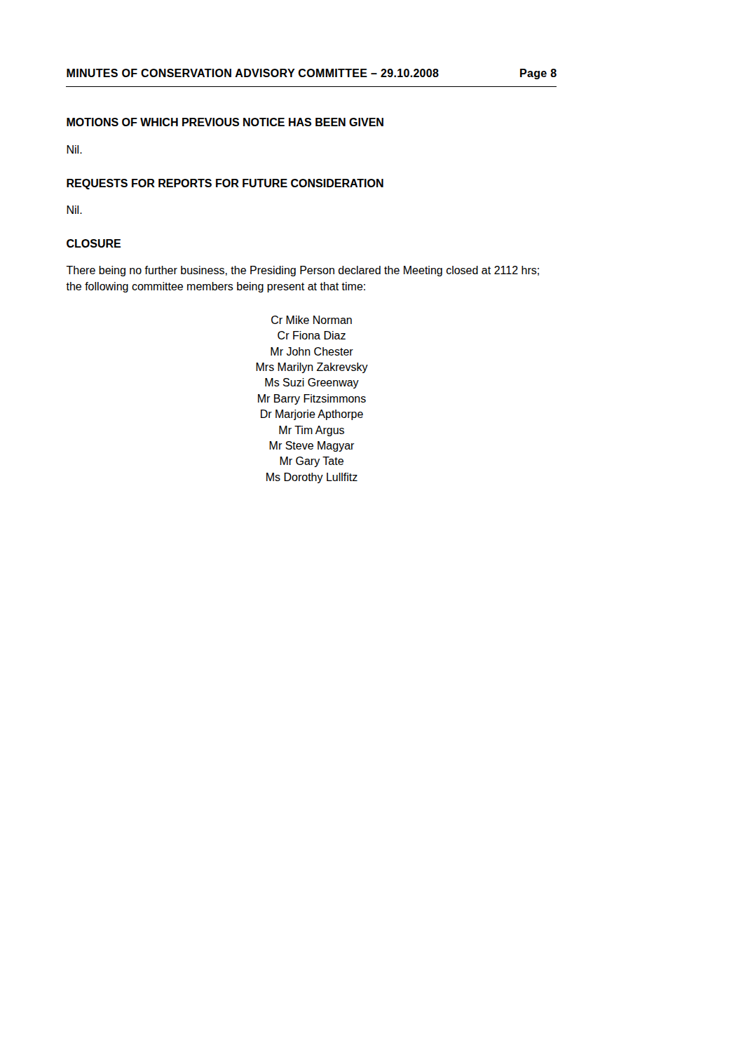Minutes of Conservation Advisory Committee – 29.10.2008 Page 8
Motions of Which Previous Notice Has Been Given
Nil.
Requests for Reports for Future Consideration
Nil.
Closure
There being no further business, the Presiding Person declared the Meeting closed at 2112 hrs; the following committee members being present at that time:
Cr Mike Norman
Cr Fiona Diaz
Mr John Chester
Mrs Marilyn Zakrevsky
Ms Suzi Greenway
Mr Barry Fitzsimmons
Dr Marjorie Apthorpe
Mr Tim Argus
Mr Steve Magyar
Mr Gary Tate
Ms Dorothy Lullfitz